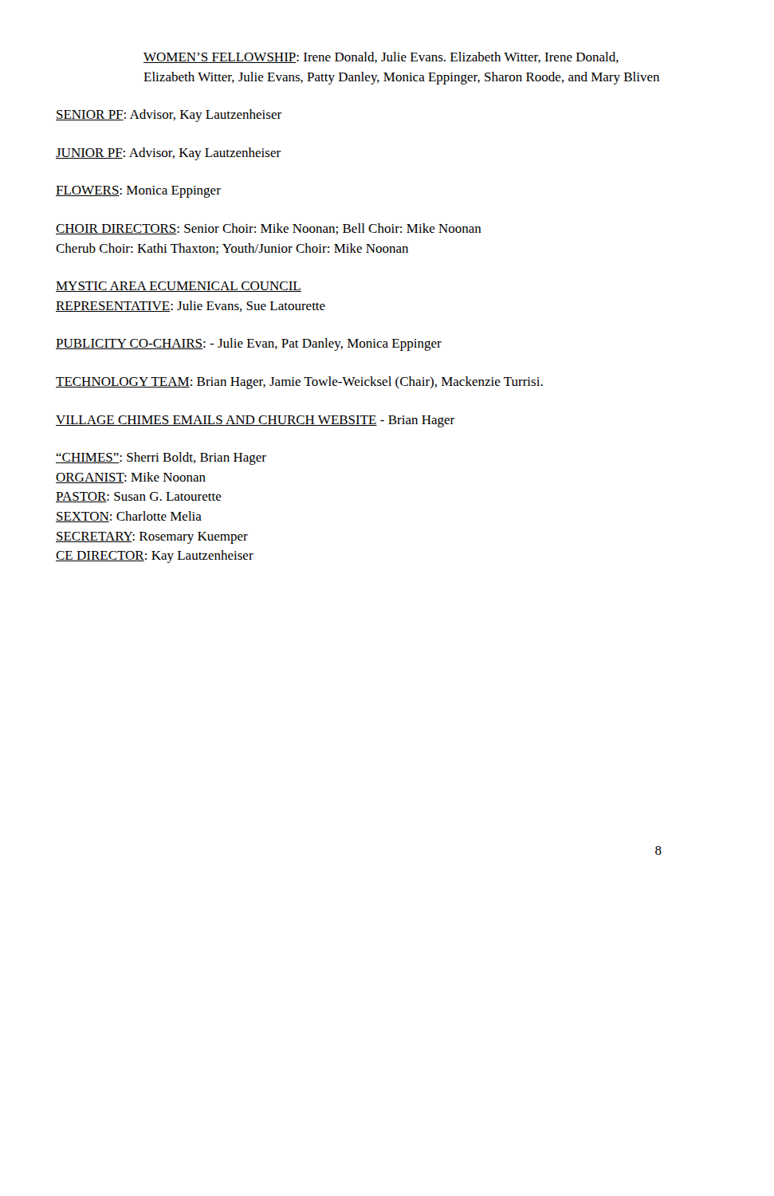WOMEN’S FELLOWSHIP: Irene Donald, Julie Evans. Elizabeth Witter, Irene Donald, Elizabeth Witter, Julie Evans, Patty Danley, Monica Eppinger, Sharon Roode, and Mary Bliven
SENIOR PF: Advisor, Kay Lautzenheiser
JUNIOR PF: Advisor, Kay Lautzenheiser
FLOWERS: Monica Eppinger
CHOIR DIRECTORS: Senior Choir: Mike Noonan; Bell Choir: Mike Noonan
Cherub Choir: Kathi Thaxton; Youth/Junior Choir: Mike Noonan
MYSTIC AREA ECUMENICAL COUNCIL
REPRESENTATIVE: Julie Evans, Sue Latourette
PUBLICITY CO-CHAIRS: - Julie Evan, Pat Danley, Monica Eppinger
TECHNOLOGY TEAM: Brian Hager, Jamie Towle-Weicksel (Chair), Mackenzie Turrisi.
VILLAGE CHIMES EMAILS AND CHURCH WEBSITE - Brian Hager
“CHIMES”: Sherri Boldt, Brian Hager
ORGANIST: Mike Noonan
PASTOR: Susan G. Latourette
SEXTON: Charlotte Melia
SECRETARY: Rosemary Kuemper
CE DIRECTOR: Kay Lautzenheiser
8